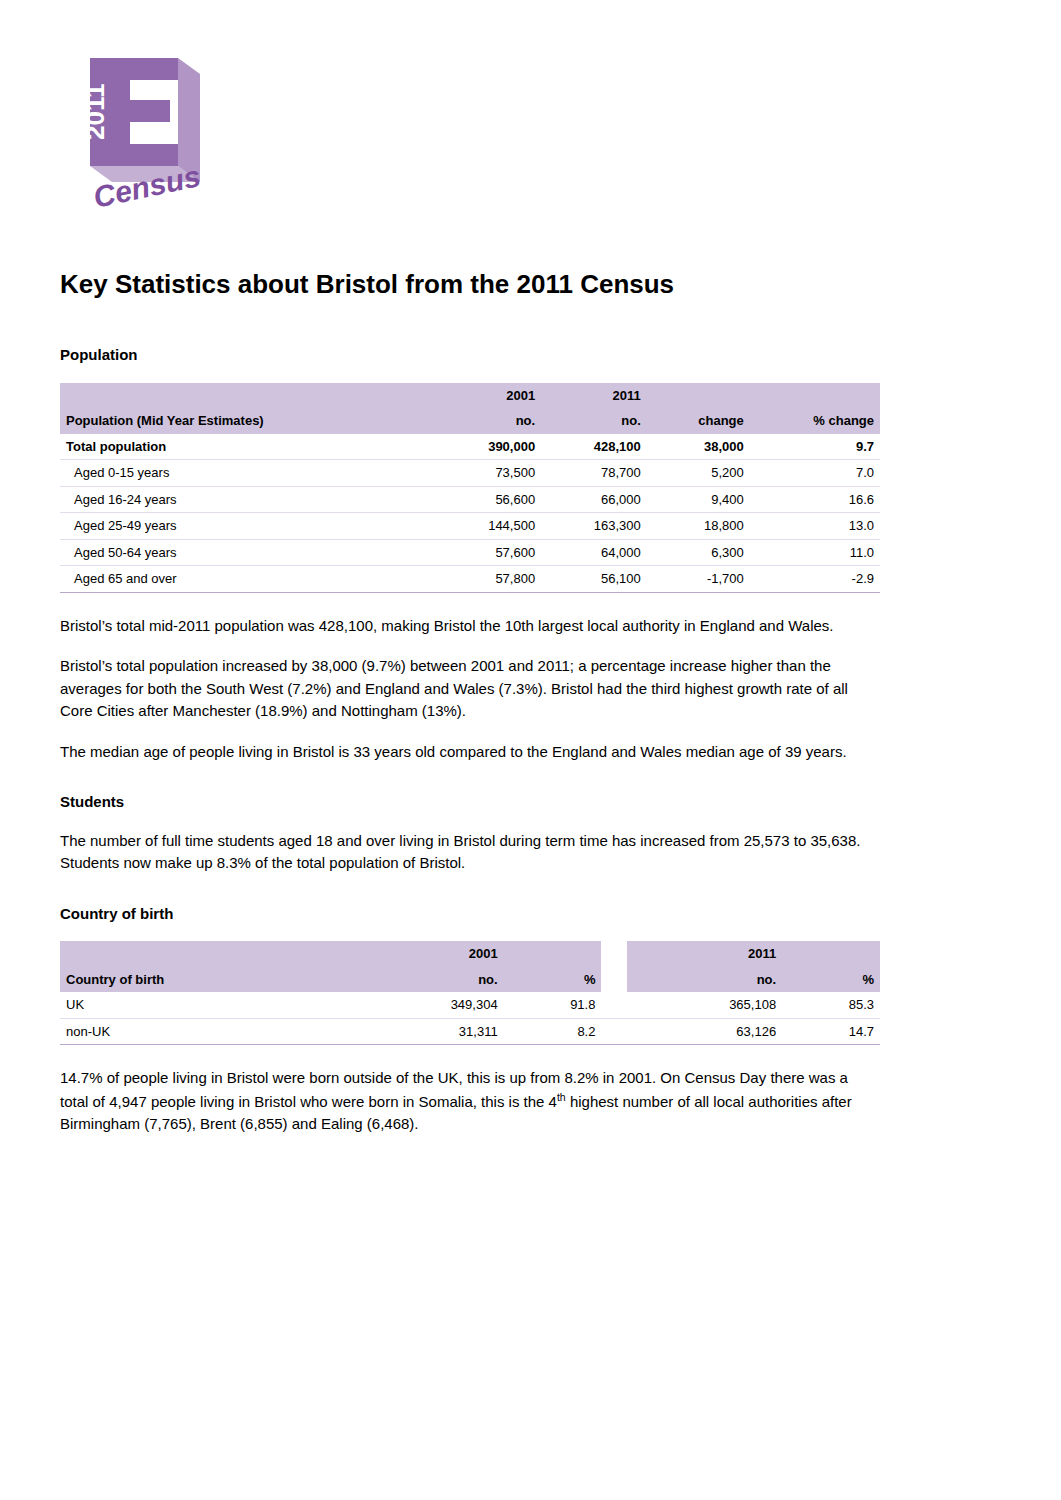2011 Census
Key Statistics about Bristol from the 2011 Census
Population
| | 2001 | 2011 | | |
| --- | --- | --- | --- | --- |
| Population (Mid Year Estimates) | no. | no. | change | % change |
| Total population | 390,000 | 428,100 | 38,000 | 9.7 |
| Aged 0-15 years | 73,500 | 78,700 | 5,200 | 7.0 |
| Aged 16-24 years | 56,600 | 66,000 | 9,400 | 16.6 |
| Aged 25-49 years | 144,500 | 163,300 | 18,800 | 13.0 |
| Aged 50-64 years | 57,600 | 64,000 | 6,300 | 11.0 |
| Aged 65 and over | 57,800 | 56,100 | -1,700 | -2.9 |
Bristol’s total mid-2011 population was 428,100, making Bristol the 10th largest local authority in England and Wales.
Bristol’s total population increased by 38,000 (9.7%) between 2001 and 2011; a percentage increase higher than the averages for both the South West (7.2%) and England and Wales (7.3%). Bristol had the third highest growth rate of all Core Cities after Manchester (18.9%) and Nottingham (13%).
The median age of people living in Bristol is 33 years old compared to the England and Wales median age of 39 years.
Students
The number of full time students aged 18 and over living in Bristol during term time has increased from 25,573 to 35,638. Students now make up 8.3% of the total population of Bristol.
Country of birth
| | 2001 | | | 2011 | |
| --- | --- | --- | --- | --- | --- |
| Country of birth | no. | % | | no. | % |
| UK | 349,304 | 91.8 | | 365,108 | 85.3 |
| non-UK | 31,311 | 8.2 | | 63,126 | 14.7 |
14.7% of people living in Bristol were born outside of the UK, this is up from 8.2% in 2001. On Census Day there was a total of 4,947 people living in Bristol who were born in Somalia, this is the 4th highest number of all local authorities after Birmingham (7,765), Brent (6,855) and Ealing (6,468).